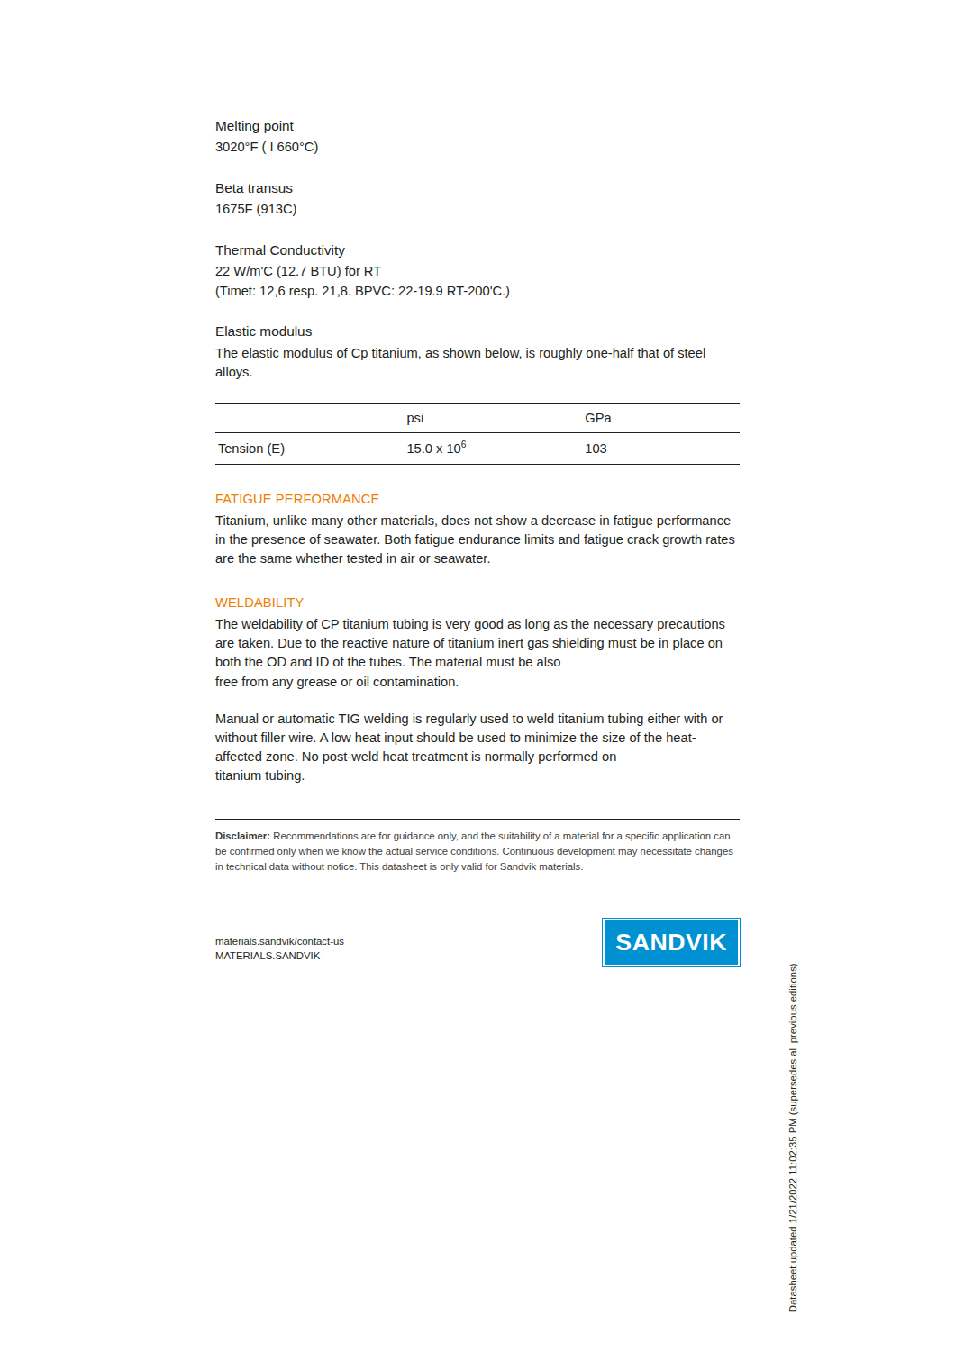Melting point
3020°F ( I 660°C)
Beta transus
1675F (913C)
Thermal Conductivity
22 W/m'C (12.7 BTU) för RT
(Timet: 12,6 resp. 21,8. BPVC: 22-19.9 RT-200'C.)
Elastic modulus
The elastic modulus of Cp titanium, as shown below, is roughly one-half that of steel alloys.
| | psi | GPa |
| --- | --- | --- |
| Tension (E) | 15.0 x 10 6 | 103 |
Fatigue performance
Titanium, unlike many other materials, does not show a decrease in fatigue performance in the presence of seawater. Both fatigue endurance limits and fatigue crack growth rates are the same whether tested in air or seawater.
Weldability
The weldability of CP titanium tubing is very good as long as the necessary precautions are taken. Due to the reactive nature of titanium inert gas shielding must be in place on both the OD and ID of the tubes. The material must be also
free from any grease or oil contamination.
Manual or automatic TIG welding is regularly used to weld titanium tubing either with or without filler wire. A low heat input should be used to minimize the size of the heat-affected zone. No post-weld heat treatment is normally performed on
titanium tubing.
Disclaimer: Recommendations are for guidance only, and the suitability of a material for a specific application can be confirmed only when we know the actual service conditions. Continuous development may necessitate changes in technical data without notice. This datasheet is only valid for Sandvik materials.
materials.sandvik/contact-us
MATERIALS.SANDVIK
SANDVIK
Datasheet updated 1/21/2022 11:02:35 PM (supersedes all previous editions)